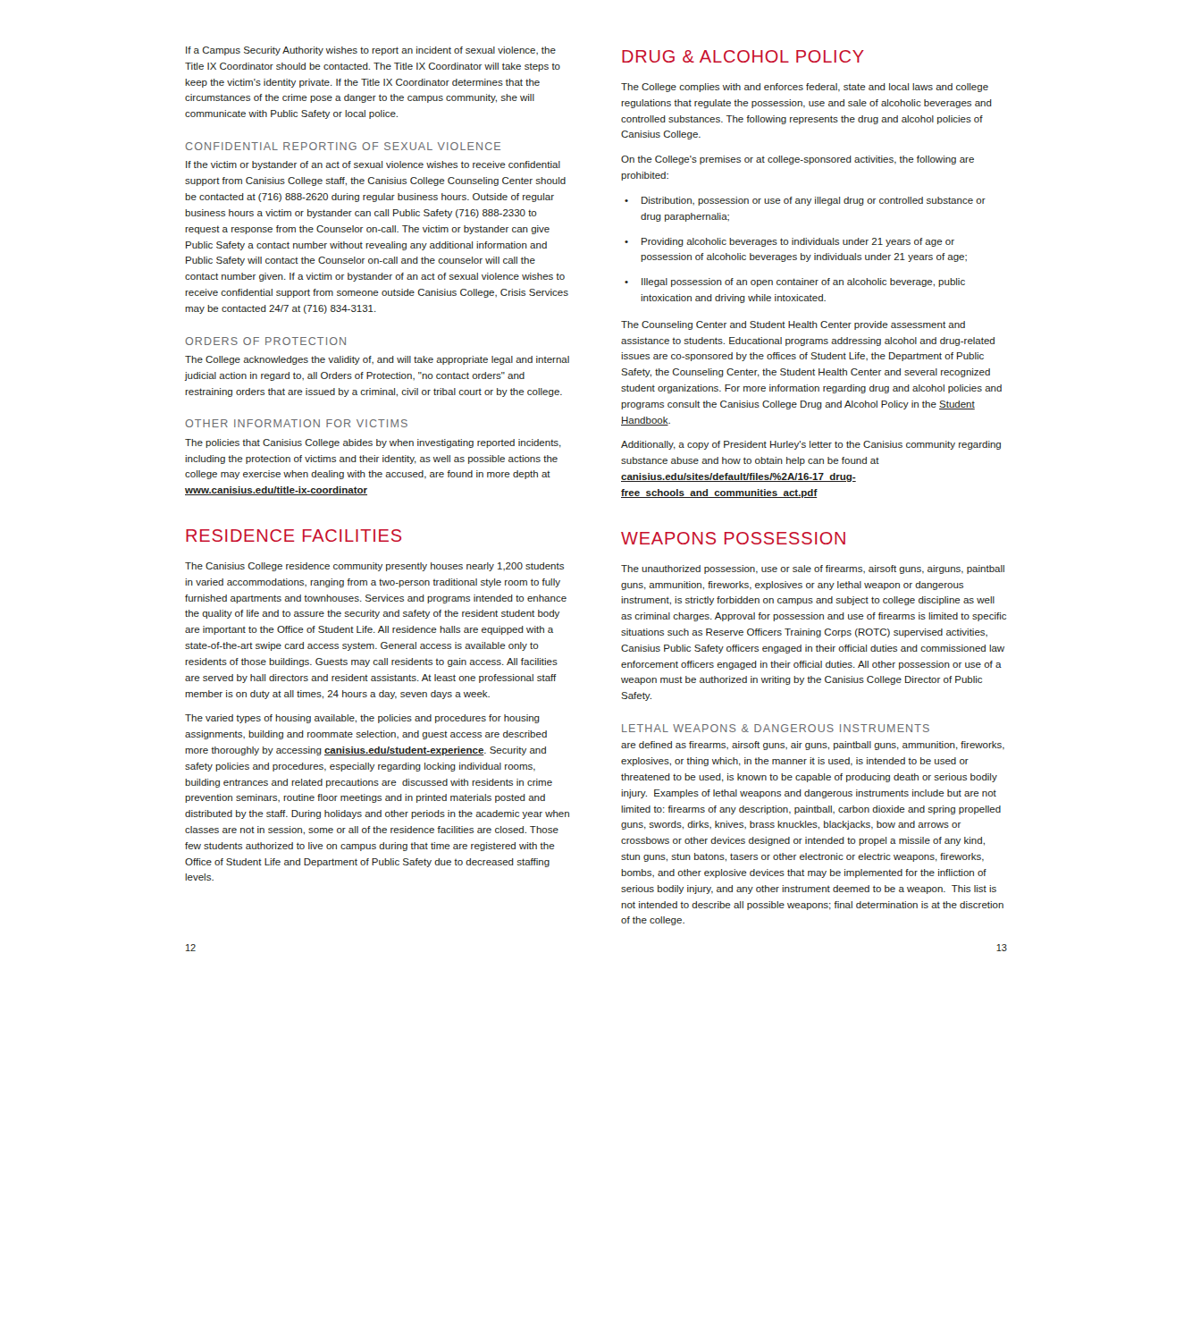If a Campus Security Authority wishes to report an incident of sexual violence, the Title IX Coordinator should be contacted. The Title IX Coordinator will take steps to keep the victim's identity private. If the Title IX Coordinator determines that the circumstances of the crime pose a danger to the campus community, she will communicate with Public Safety or local police.
Confidential Reporting of Sexual Violence
If the victim or bystander of an act of sexual violence wishes to receive confidential support from Canisius College staff, the Canisius College Counseling Center should be contacted at (716) 888-2620 during regular business hours. Outside of regular business hours a victim or bystander can call Public Safety (716) 888-2330 to request a response from the Counselor on-call. The victim or bystander can give Public Safety a contact number without revealing any additional information and Public Safety will contact the Counselor on-call and the counselor will call the contact number given. If a victim or bystander of an act of sexual violence wishes to receive confidential support from someone outside Canisius College, Crisis Services may be contacted 24/7 at (716) 834-3131.
Orders of Protection
The College acknowledges the validity of, and will take appropriate legal and internal judicial action in regard to, all Orders of Protection, "no contact orders" and restraining orders that are issued by a criminal, civil or tribal court or by the college.
Other Information for Victims
The policies that Canisius College abides by when investigating reported incidents, including the protection of victims and their identity, as well as possible actions the college may exercise when dealing with the accused, are found in more depth at www.canisius.edu/title-ix-coordinator
Residence Facilities
The Canisius College residence community presently houses nearly 1,200 students in varied accommodations, ranging from a two-person traditional style room to fully furnished apartments and townhouses. Services and programs intended to enhance the quality of life and to assure the security and safety of the resident student body are important to the Office of Student Life. All residence halls are equipped with a state-of-the-art swipe card access system. General access is available only to residents of those buildings. Guests may call residents to gain access. All facilities are served by hall directors and resident assistants. At least one professional staff member is on duty at all times, 24 hours a day, seven days a week.
The varied types of housing available, the policies and procedures for housing assignments, building and roommate selection, and guest access are described more thoroughly by accessing canisius.edu/student-experience. Security and safety policies and procedures, especially regarding locking individual rooms, building entrances and related precautions are discussed with residents in crime prevention seminars, routine floor meetings and in printed materials posted and distributed by the staff. During holidays and other periods in the academic year when classes are not in session, some or all of the residence facilities are closed. Those few students authorized to live on campus during that time are registered with the Office of Student Life and Department of Public Safety due to decreased staffing levels.
Drug & Alcohol Policy
The College complies with and enforces federal, state and local laws and college regulations that regulate the possession, use and sale of alcoholic beverages and controlled substances. The following represents the drug and alcohol policies of Canisius College.
On the College's premises or at college-sponsored activities, the following are prohibited:
Distribution, possession or use of any illegal drug or controlled substance or drug paraphernalia;
Providing alcoholic beverages to individuals under 21 years of age or possession of alcoholic beverages by individuals under 21 years of age;
Illegal possession of an open container of an alcoholic beverage, public intoxication and driving while intoxicated.
The Counseling Center and Student Health Center provide assessment and assistance to students. Educational programs addressing alcohol and drug-related issues are co-sponsored by the offices of Student Life, the Department of Public Safety, the Counseling Center, the Student Health Center and several recognized student organizations. For more information regarding drug and alcohol policies and programs consult the Canisius College Drug and Alcohol Policy in the Student Handbook.
Additionally, a copy of President Hurley's letter to the Canisius community regarding substance abuse and how to obtain help can be found at canisius.edu/sites/default/files/%2A/16-17_drug-free_schools_and_communities_act.pdf
Weapons Possession
The unauthorized possession, use or sale of firearms, airsoft guns, airguns, paintball guns, ammunition, fireworks, explosives or any lethal weapon or dangerous instrument, is strictly forbidden on campus and subject to college discipline as well as criminal charges. Approval for possession and use of firearms is limited to specific situations such as Reserve Officers Training Corps (ROTC) supervised activities, Canisius Public Safety officers engaged in their official duties and commissioned law enforcement officers engaged in their official duties. All other possession or use of a weapon must be authorized in writing by the Canisius College Director of Public Safety.
Lethal Weapons & Dangerous Instruments
are defined as firearms, airsoft guns, air guns, paintball guns, ammunition, fireworks, explosives, or thing which, in the manner it is used, is intended to be used or threatened to be used, is known to be capable of producing death or serious bodily injury. Examples of lethal weapons and dangerous instruments include but are not limited to: firearms of any description, paintball, carbon dioxide and spring propelled guns, swords, dirks, knives, brass knuckles, blackjacks, bow and arrows or crossbows or other devices designed or intended to propel a missile of any kind, stun guns, stun batons, tasers or other electronic or electric weapons, fireworks, bombs, and other explosive devices that may be implemented for the infliction of serious bodily injury, and any other instrument deemed to be a weapon. This list is not intended to describe all possible weapons; final determination is at the discretion of the college.
12
13